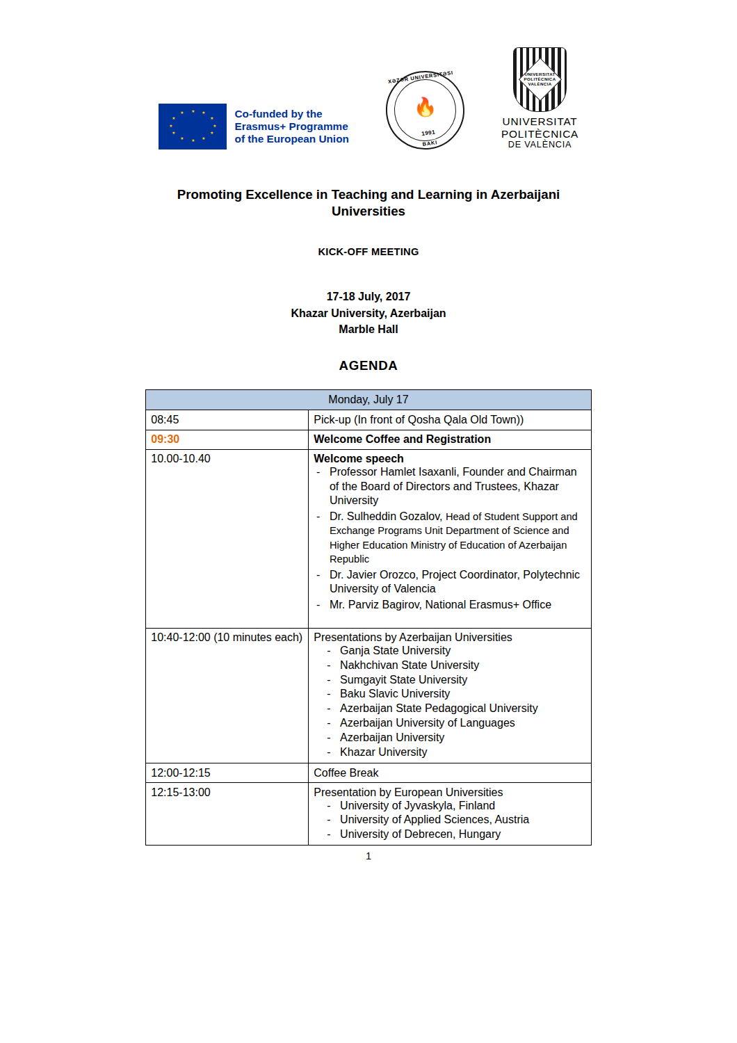★ ★ ★ ★ ★ ★ ★ ★ ★ ★ ★ ★
Co-funded by the
Erasmus+ Programme
of the European Union
Xəzər Universitəsi
🔥
1991
Bakı
UNIVERSITAT
POLITÈCNICA
VALÈNCIA
UNIVERSITAT
POLITÈCNICA
DE VALÈNCIA
Promoting Excellence in Teaching and Learning in Azerbaijani Universities
KICK-OFF MEETING
17-18 July, 2017
Khazar University, Azerbaijan
Marble Hall
AGENDA
| Monday, July 17 |
| --- |
| 08:45 | Pick-up (In front of Qosha Qala Old Town)) |
| 09:30 | Welcome Coffee and Registration |
| 10.00-10.40 | Welcome speech Professor Hamlet Isaxanli, Founder and Chairman of the Board of Directors and Trustees, Khazar University Dr. Sulheddin Gozalov, Head of Student Support and Exchange Programs Unit Department of Science and Higher Education Ministry of Education of Azerbaijan Republic Dr. Javier Orozco, Project Coordinator, Polytechnic University of Valencia Mr. Parviz Bagirov, National Erasmus+ Office |
| 10:40-12:00 (10 minutes each) | Presentations by Azerbaijan Universities Ganja State University Nakhchivan State University Sumgayit State University Baku Slavic University Azerbaijan State Pedagogical University Azerbaijan University of Languages Azerbaijan University Khazar University |
| 12:00-12:15 | Coffee Break |
| 12:15-13:00 | Presentation by European Universities University of Jyvaskyla, Finland University of Applied Sciences, Austria University of Debrecen, Hungary |
1